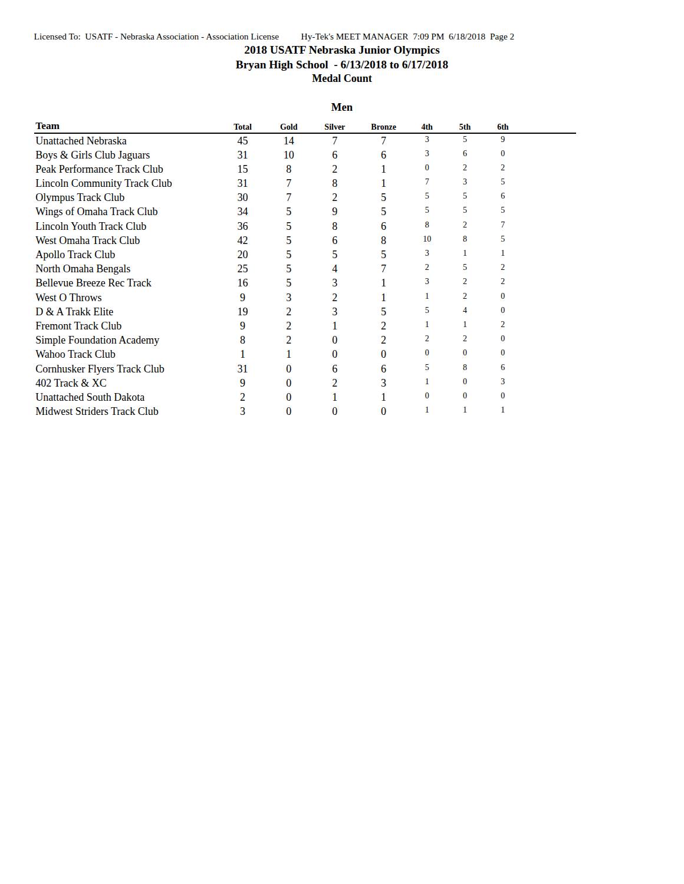Licensed To: USATF - Nebraska Association - Association License Hy-Tek's MEET MANAGER 7:09 PM 6/18/2018 Page 2
2018 USATF Nebraska Junior Olympics
Bryan High School - 6/13/2018 to 6/17/2018
Medal Count
Men
| Team | Total | Gold | Silver | Bronze | 4th | 5th | 6th | |
| --- | --- | --- | --- | --- | --- | --- | --- | --- |
| Unattached Nebraska | 45 | 14 | 7 | 7 | 3 | 5 | 9 | |
| Boys & Girls Club Jaguars | 31 | 10 | 6 | 6 | 3 | 6 | 0 | |
| Peak Performance Track Club | 15 | 8 | 2 | 1 | 0 | 2 | 2 | |
| Lincoln Community Track Club | 31 | 7 | 8 | 1 | 7 | 3 | 5 | |
| Olympus Track Club | 30 | 7 | 2 | 5 | 5 | 5 | 6 | |
| Wings of Omaha Track Club | 34 | 5 | 9 | 5 | 5 | 5 | 5 | |
| Lincoln Youth Track Club | 36 | 5 | 8 | 6 | 8 | 2 | 7 | |
| West Omaha Track Club | 42 | 5 | 6 | 8 | 10 | 8 | 5 | |
| Apollo Track Club | 20 | 5 | 5 | 5 | 3 | 1 | 1 | |
| North Omaha Bengals | 25 | 5 | 4 | 7 | 2 | 5 | 2 | |
| Bellevue Breeze Rec Track | 16 | 5 | 3 | 1 | 3 | 2 | 2 | |
| West O Throws | 9 | 3 | 2 | 1 | 1 | 2 | 0 | |
| D & A Trakk Elite | 19 | 2 | 3 | 5 | 5 | 4 | 0 | |
| Fremont Track Club | 9 | 2 | 1 | 2 | 1 | 1 | 2 | |
| Simple Foundation Academy | 8 | 2 | 0 | 2 | 2 | 2 | 0 | |
| Wahoo Track Club | 1 | 1 | 0 | 0 | 0 | 0 | 0 | |
| Cornhusker Flyers Track Club | 31 | 0 | 6 | 6 | 5 | 8 | 6 | |
| 402 Track & XC | 9 | 0 | 2 | 3 | 1 | 0 | 3 | |
| Unattached South Dakota | 2 | 0 | 1 | 1 | 0 | 0 | 0 | |
| Midwest Striders Track Club | 3 | 0 | 0 | 0 | 1 | 1 | 1 | |